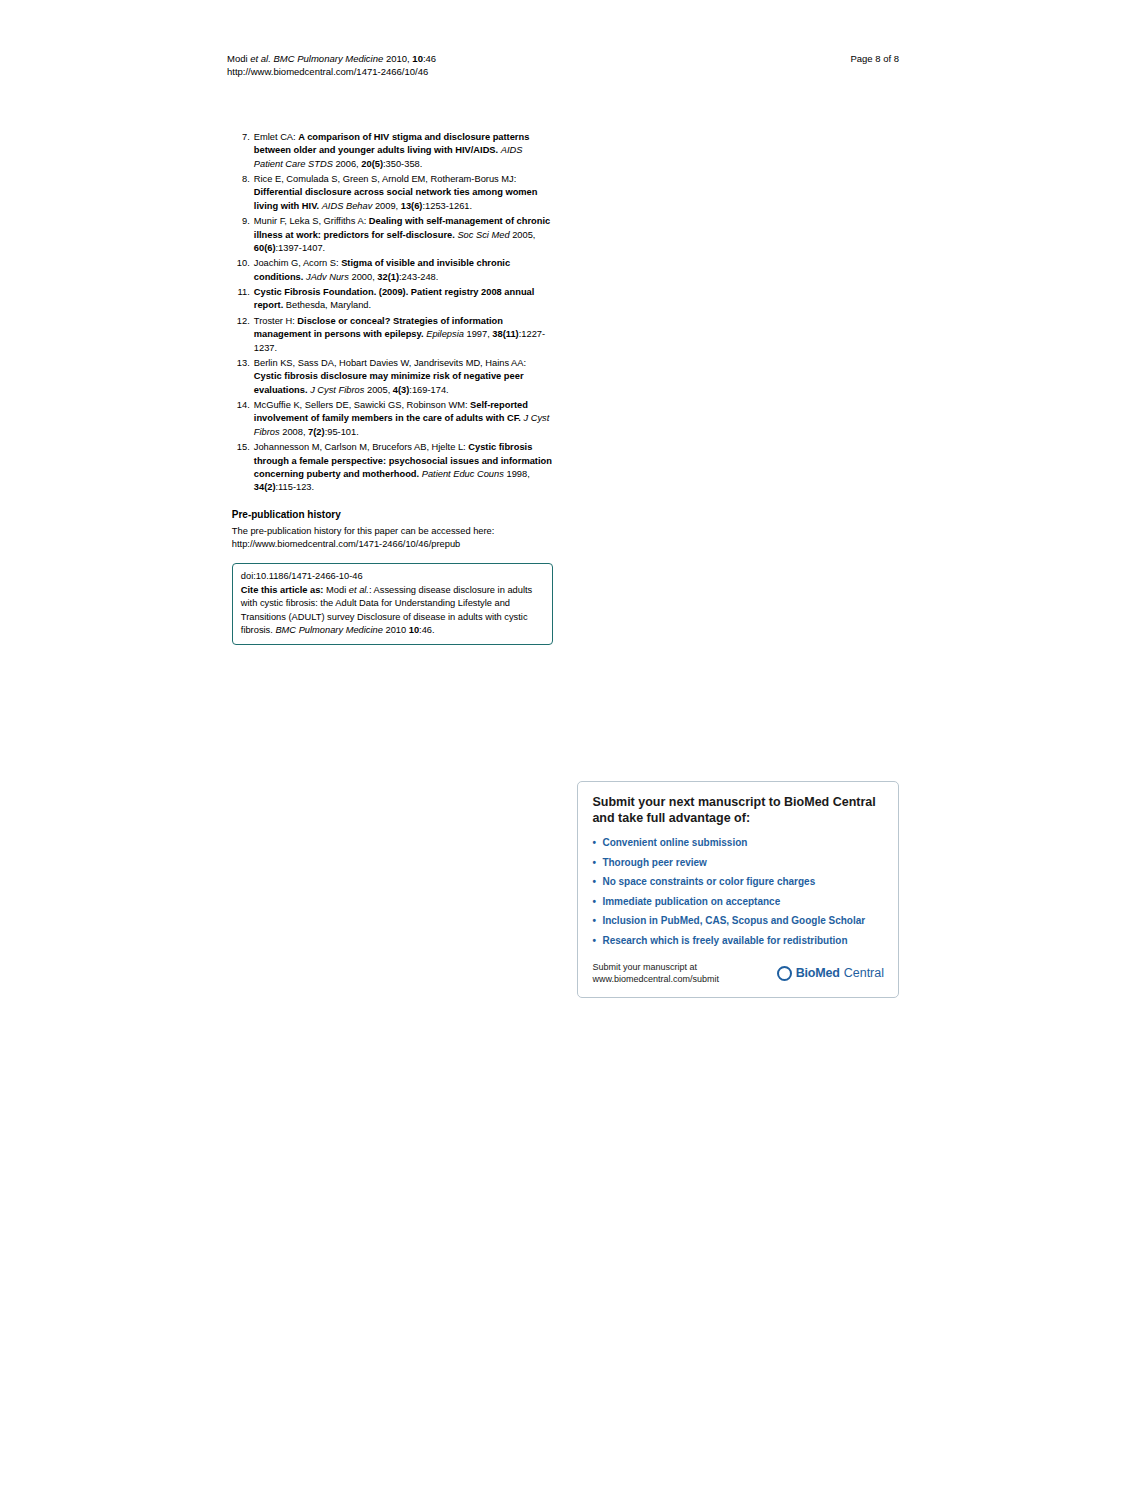Modi et al. BMC Pulmonary Medicine 2010, 10:46
http://www.biomedcentral.com/1471-2466/10/46
Page 8 of 8
Emlet CA: A comparison of HIV stigma and disclosure patterns between older and younger adults living with HIV/AIDS. AIDS Patient Care STDS 2006, 20(5):350-358.
Rice E, Comulada S, Green S, Arnold EM, Rotheram-Borus MJ: Differential disclosure across social network ties among women living with HIV. AIDS Behav 2009, 13(6):1253-1261.
Munir F, Leka S, Griffiths A: Dealing with self-management of chronic illness at work: predictors for self-disclosure. Soc Sci Med 2005, 60(6):1397-1407.
Joachim G, Acorn S: Stigma of visible and invisible chronic conditions. JAdv Nurs 2000, 32(1):243-248.
Cystic Fibrosis Foundation. (2009). Patient registry 2008 annual report. Bethesda, Maryland.
Troster H: Disclose or conceal? Strategies of information management in persons with epilepsy. Epilepsia 1997, 38(11):1227-1237.
Berlin KS, Sass DA, Hobart Davies W, Jandrisevits MD, Hains AA: Cystic fibrosis disclosure may minimize risk of negative peer evaluations. J Cyst Fibros 2005, 4(3):169-174.
McGuffie K, Sellers DE, Sawicki GS, Robinson WM: Self-reported involvement of family members in the care of adults with CF. J Cyst Fibros 2008, 7(2):95-101.
Johannesson M, Carlson M, Brucefors AB, Hjelte L: Cystic fibrosis through a female perspective: psychosocial issues and information concerning puberty and motherhood. Patient Educ Couns 1998, 34(2):115-123.
Pre-publication history
The pre-publication history for this paper can be accessed here:
http://www.biomedcentral.com/1471-2466/10/46/prepub
doi:10.1186/1471-2466-10-46
Cite this article as: Modi et al.: Assessing disease disclosure in adults with cystic fibrosis: the Adult Data for Understanding Lifestyle and Transitions (ADULT) survey Disclosure of disease in adults with cystic fibrosis. BMC Pulmonary Medicine 2010 10:46.
Submit your next manuscript to BioMed Central
and take full advantage of:
Convenient online submission
Thorough peer review
No space constraints or color figure charges
Immediate publication on acceptance
Inclusion in PubMed, CAS, Scopus and Google Scholar
Research which is freely available for redistribution
Submit your manuscript at
www.biomedcentral.com/submit
Bio Med Central